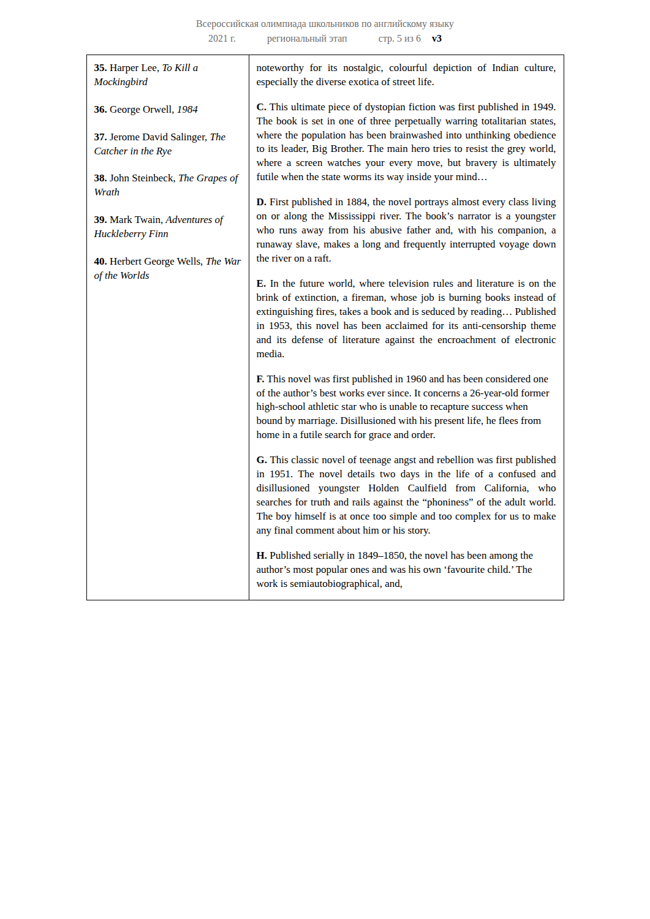Всероссийская олимпиада школьников по английскому языку 2021 г. региональный этап стр. 5 из 6v3
| 35. Harper Lee, To Kill a Mockingbird 36. George Orwell, 1984 37. Jerome David Salinger, The Catcher in the Rye 38. John Steinbeck, The Grapes of Wrath 39. Mark Twain, Adventures of Huckleberry Finn 40. Herbert George Wells, The War of the Worlds | noteworthy for its nostalgic, colourful depiction of Indian culture, especially the diverse exotica of street life. C. This ultimate piece of dystopian fiction was first published in 1949. The book is set in one of three perpetually warring totalitarian states, where the population has been brainwashed into unthinking obedience to its leader, Big Brother. The main hero tries to resist the grey world, where a screen watches your every move, but bravery is ultimately futile when the state worms its way inside your mind… D. First published in 1884, the novel portrays almost every class living on or along the Mississippi river. The book’s narrator is a youngster who runs away from his abusive father and, with his companion, a runaway slave, makes a long and frequently interrupted voyage down the river on a raft. E. In the future world, where television rules and literature is on the brink of extinction, a fireman, whose job is burning books instead of extinguishing fires, takes a book and is seduced by reading… Published in 1953, this novel has been acclaimed for its anti-censorship theme and its defense of literature against the encroachment of electronic media. F. This novel was first published in 1960 and has been considered one of the author’s best works ever since. It concerns a 26-year-old former high-school athletic star who is unable to recapture success when bound by marriage. Disillusioned with his present life, he flees from home in a futile search for grace and order. G. This classic novel of teenage angst and rebellion was first published in 1951. The novel details two days in the life of a confused and disillusioned youngster Holden Caulfield from California, who searches for truth and rails against the “phoniness” of the adult world. The boy himself is at once too simple and too complex for us to make any final comment about him or his story. H. Published serially in 1849–1850, the novel has been among the author’s most popular ones and was his own ‘favourite child.’ The work is semiautobiographical, and, |